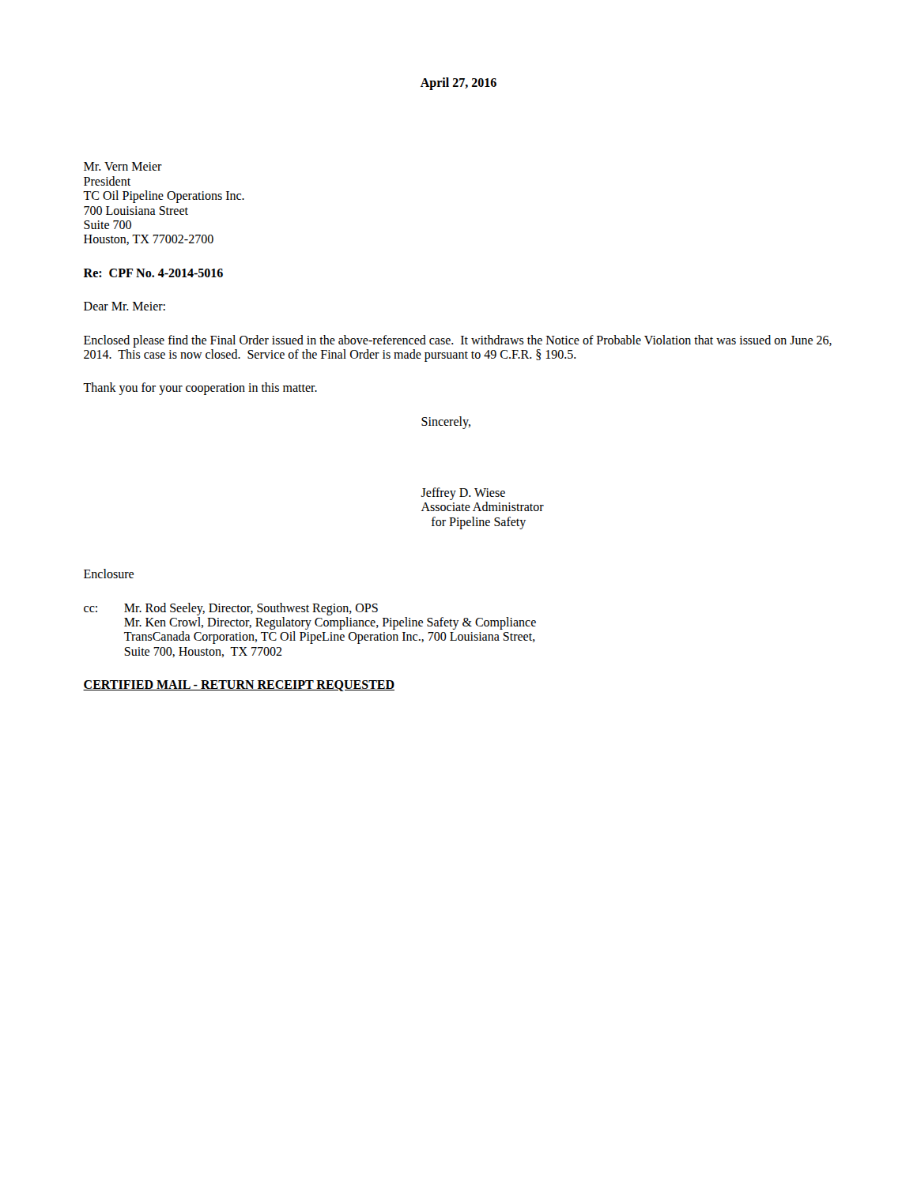April 27, 2016
Mr. Vern Meier
President
TC Oil Pipeline Operations Inc.
700 Louisiana Street
Suite 700
Houston, TX 77002-2700
Re: CPF No. 4-2014-5016
Dear Mr. Meier:
Enclosed please find the Final Order issued in the above-referenced case. It withdraws the Notice of Probable Violation that was issued on June 26, 2014. This case is now closed. Service of the Final Order is made pursuant to 49 C.F.R. § 190.5.
Thank you for your cooperation in this matter.
Sincerely,
Jeffrey D. Wiese
Associate Administrator
for Pipeline Safety
Enclosure
| cc: | Mr. Rod Seeley, Director, Southwest Region, OPS |
| | Mr. Ken Crowl, Director, Regulatory Compliance, Pipeline Safety & Compliance |
| | TransCanada Corporation, TC Oil PipeLine Operation Inc., 700 Louisiana Street, |
| | Suite 700, Houston, TX 77002 |
CERTIFIED MAIL - RETURN RECEIPT REQUESTED